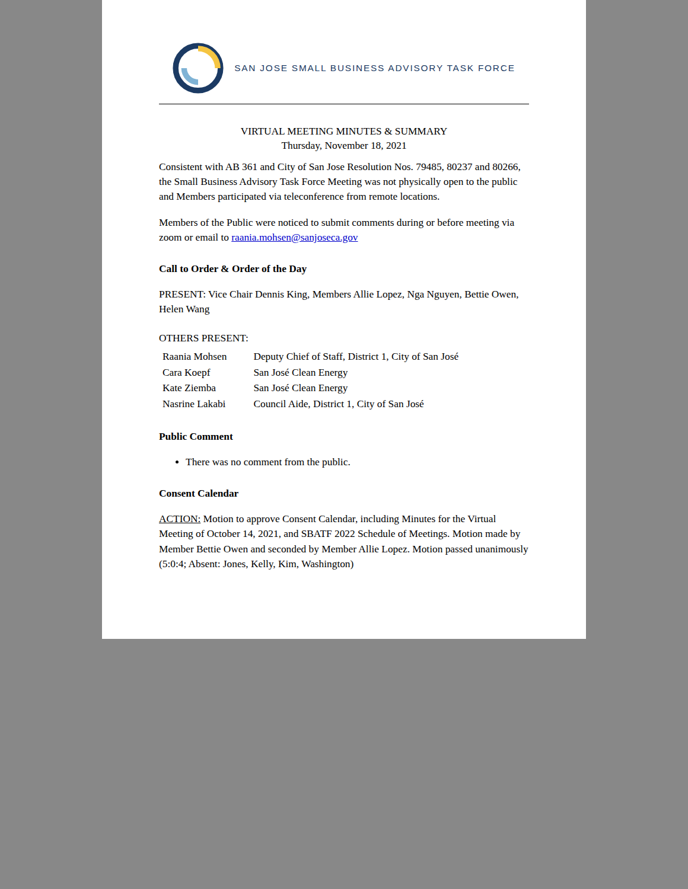SAN JOSE SMALL BUSINESS ADVISORY TASK FORCE
VIRTUAL MEETING MINUTES & SUMMARY Thursday, November 18, 2021
Consistent with AB 361 and City of San Jose Resolution Nos. 79485, 80237 and 80266, the Small Business Advisory Task Force Meeting was not physically open to the public and Members participated via teleconference from remote locations.
Members of the Public were noticed to submit comments during or before meeting via zoom or email to raania.mohsen@sanjoseca.gov
Call to Order & Order of the Day
PRESENT: Vice Chair Dennis King, Members Allie Lopez, Nga Nguyen, Bettie Owen, Helen Wang
OTHERS PRESENT:
| Raania Mohsen | Deputy Chief of Staff, District 1, City of San José |
| Cara Koepf | San José Clean Energy |
| Kate Ziemba | San José Clean Energy |
| Nasrine Lakabi | Council Aide, District 1, City of San José |
Public Comment
There was no comment from the public.
Consent Calendar
ACTION: Motion to approve Consent Calendar, including Minutes for the Virtual Meeting of October 14, 2021, and SBATF 2022 Schedule of Meetings. Motion made by Member Bettie Owen and seconded by Member Allie Lopez. Motion passed unanimously (5:0:4; Absent: Jones, Kelly, Kim, Washington)